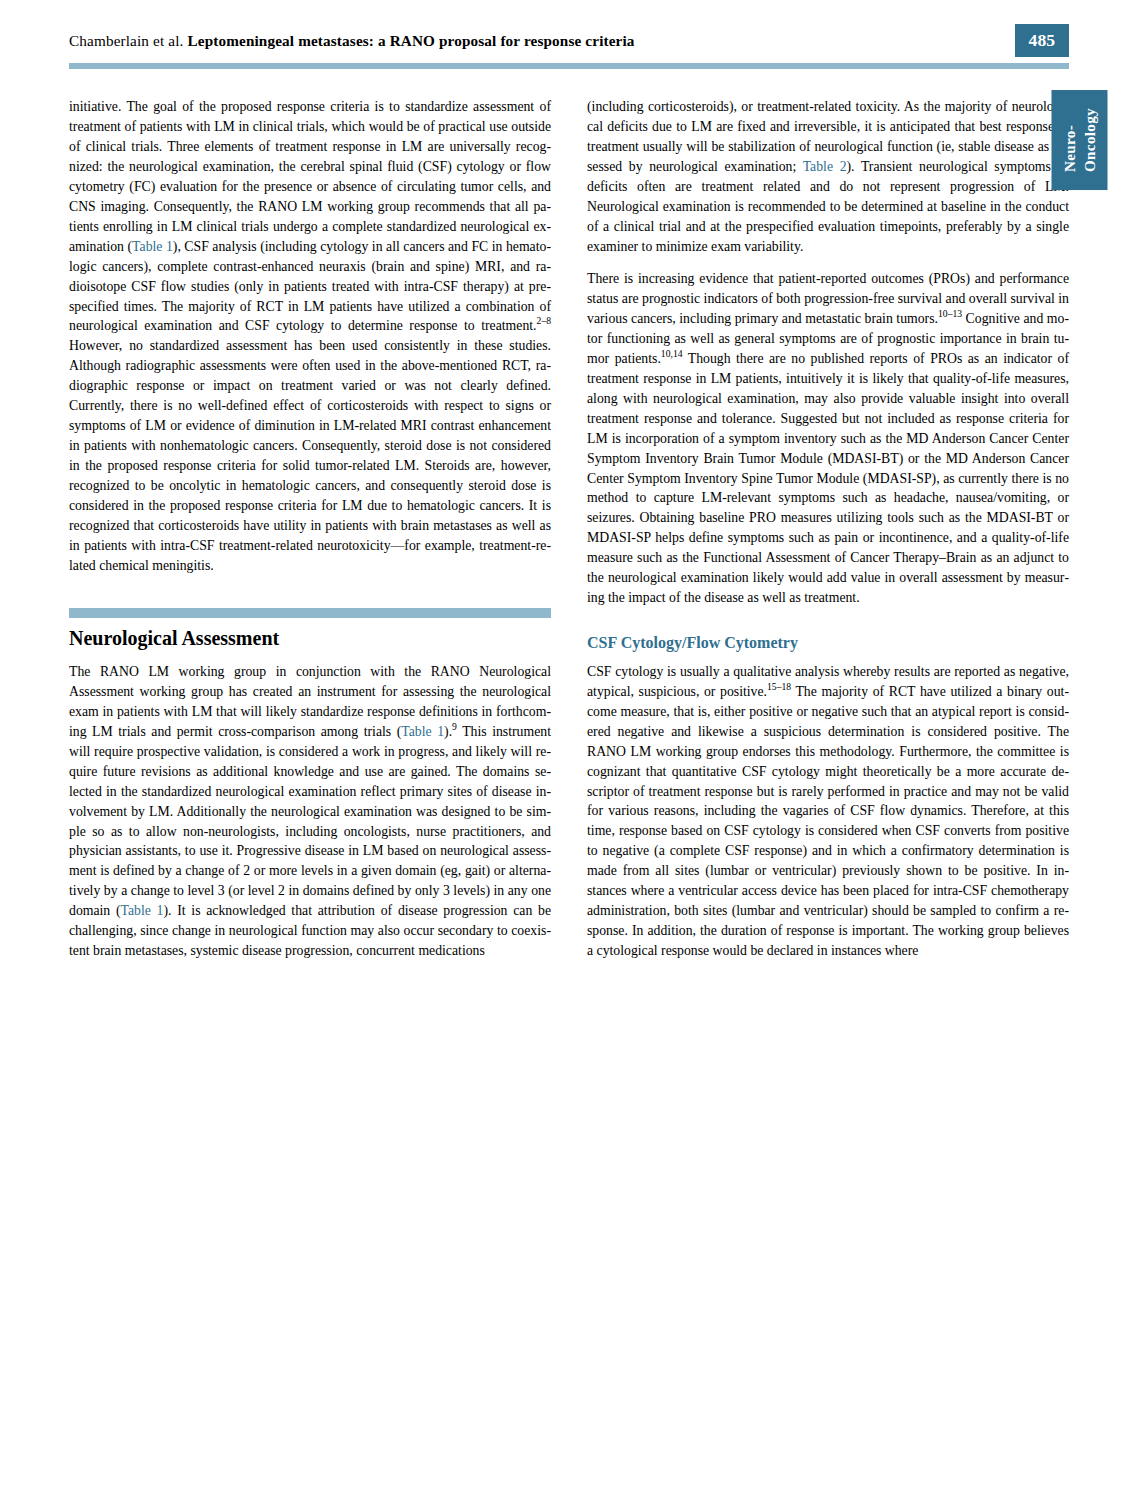Chamberlain et al. Leptomeningeal metastases: a RANO proposal for response criteria
485
Neuro-
Oncology
initiative. The goal of the proposed response criteria is to standardize assessment of treatment of patients with LM in clinical trials, which would be of practical use outside of clinical trials. Three elements of treatment response in LM are universally recognized: the neurological examination, the cerebral spinal fluid (CSF) cytology or flow cytometry (FC) evaluation for the presence or absence of circulating tumor cells, and CNS imaging. Consequently, the RANO LM working group recommends that all patients enrolling in LM clinical trials undergo a complete standardized neurological examination (Table 1), CSF analysis (including cytology in all cancers and FC in hematologic cancers), complete contrast-enhanced neuraxis (brain and spine) MRI, and radioisotope CSF flow studies (only in patients treated with intra-CSF therapy) at prespecified times. The majority of RCT in LM patients have utilized a combination of neurological examination and CSF cytology to determine response to treatment.2–8 However, no standardized assessment has been used consistently in these studies. Although radiographic assessments were often used in the above-mentioned RCT, radiographic response or impact on treatment varied or was not clearly defined. Currently, there is no well-defined effect of corticosteroids with respect to signs or symptoms of LM or evidence of diminution in LM-related MRI contrast enhancement in patients with nonhematologic cancers. Consequently, steroid dose is not considered in the proposed response criteria for solid tumor-related LM. Steroids are, however, recognized to be oncolytic in hematologic cancers, and consequently steroid dose is considered in the proposed response criteria for LM due to hematologic cancers. It is recognized that corticosteroids have utility in patients with brain metastases as well as in patients with intra-CSF treatment-related neurotoxicity—for example, treatment-related chemical meningitis.
Neurological Assessment
The RANO LM working group in conjunction with the RANO Neurological Assessment working group has created an instrument for assessing the neurological exam in patients with LM that will likely standardize response definitions in forthcoming LM trials and permit cross-comparison among trials (Table 1).9 This instrument will require prospective validation, is considered a work in progress, and likely will require future revisions as additional knowledge and use are gained. The domains selected in the standardized neurological examination reflect primary sites of disease involvement by LM. Additionally the neurological examination was designed to be simple so as to allow non-neurologists, including oncologists, nurse practitioners, and physician assistants, to use it. Progressive disease in LM based on neurological assessment is defined by a change of 2 or more levels in a given domain (eg, gait) or alternatively by a change to level 3 (or level 2 in domains defined by only 3 levels) in any one domain (Table 1). It is acknowledged that attribution of disease progression can be challenging, since change in neurological function may also occur secondary to coexistent brain metastases, systemic disease progression, concurrent medications
(including corticosteroids), or treatment-related toxicity. As the majority of neurological deficits due to LM are fixed and irreversible, it is anticipated that best response to treatment usually will be stabilization of neurological function (ie, stable disease as assessed by neurological examination; Table 2). Transient neurological symptoms or deficits often are treatment related and do not represent progression of LM. Neurological examination is recommended to be determined at baseline in the conduct of a clinical trial and at the prespecified evaluation timepoints, preferably by a single examiner to minimize exam variability.
There is increasing evidence that patient-reported outcomes (PROs) and performance status are prognostic indicators of both progression-free survival and overall survival in various cancers, including primary and metastatic brain tumors.10–13 Cognitive and motor functioning as well as general symptoms are of prognostic importance in brain tumor patients.10,14 Though there are no published reports of PROs as an indicator of treatment response in LM patients, intuitively it is likely that quality-of-life measures, along with neurological examination, may also provide valuable insight into overall treatment response and tolerance. Suggested but not included as response criteria for LM is incorporation of a symptom inventory such as the MD Anderson Cancer Center Symptom Inventory Brain Tumor Module (MDASI-BT) or the MD Anderson Cancer Center Symptom Inventory Spine Tumor Module (MDASI-SP), as currently there is no method to capture LM-relevant symptoms such as headache, nausea/vomiting, or seizures. Obtaining baseline PRO measures utilizing tools such as the MDASI-BT or MDASI-SP helps define symptoms such as pain or incontinence, and a quality-of-life measure such as the Functional Assessment of Cancer Therapy–Brain as an adjunct to the neurological examination likely would add value in overall assessment by measuring the impact of the disease as well as treatment.
CSF Cytology/Flow Cytometry
CSF cytology is usually a qualitative analysis whereby results are reported as negative, atypical, suspicious, or positive.15–18 The majority of RCT have utilized a binary outcome measure, that is, either positive or negative such that an atypical report is considered negative and likewise a suspicious determination is considered positive. The RANO LM working group endorses this methodology. Furthermore, the committee is cognizant that quantitative CSF cytology might theoretically be a more accurate descriptor of treatment response but is rarely performed in practice and may not be valid for various reasons, including the vagaries of CSF flow dynamics. Therefore, at this time, response based on CSF cytology is considered when CSF converts from positive to negative (a complete CSF response) and in which a confirmatory determination is made from all sites (lumbar or ventricular) previously shown to be positive. In instances where a ventricular access device has been placed for intra-CSF chemotherapy administration, both sites (lumbar and ventricular) should be sampled to confirm a response. In addition, the duration of response is important. The working group believes a cytological response would be declared in instances where